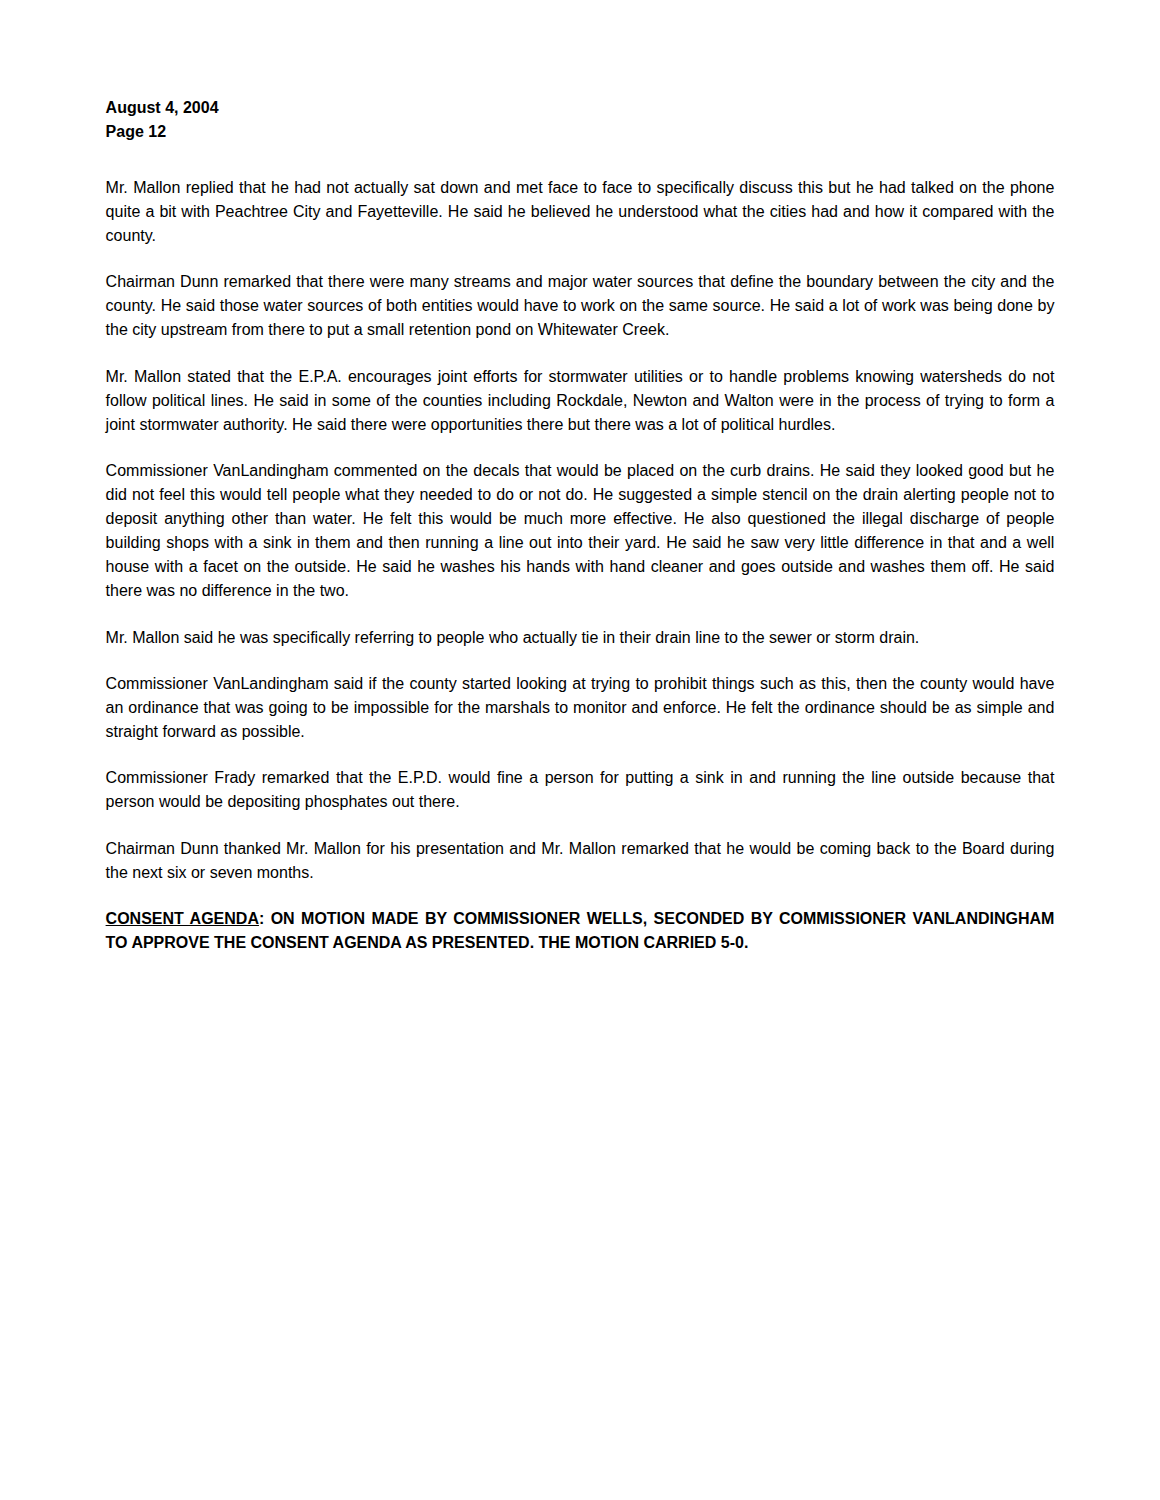August 4, 2004 Page 12
Mr. Mallon replied that he had not actually sat down and met face to face to specifically discuss this but he had talked on the phone quite a bit with Peachtree City and Fayetteville. He said he believed he understood what the cities had and how it compared with the county.
Chairman Dunn remarked that there were many streams and major water sources that define the boundary between the city and the county. He said those water sources of both entities would have to work on the same source. He said a lot of work was being done by the city upstream from there to put a small retention pond on Whitewater Creek.
Mr. Mallon stated that the E.P.A. encourages joint efforts for stormwater utilities or to handle problems knowing watersheds do not follow political lines. He said in some of the counties including Rockdale, Newton and Walton were in the process of trying to form a joint stormwater authority. He said there were opportunities there but there was a lot of political hurdles.
Commissioner VanLandingham commented on the decals that would be placed on the curb drains. He said they looked good but he did not feel this would tell people what they needed to do or not do. He suggested a simple stencil on the drain alerting people not to deposit anything other than water. He felt this would be much more effective. He also questioned the illegal discharge of people building shops with a sink in them and then running a line out into their yard. He said he saw very little difference in that and a well house with a facet on the outside. He said he washes his hands with hand cleaner and goes outside and washes them off. He said there was no difference in the two.
Mr. Mallon said he was specifically referring to people who actually tie in their drain line to the sewer or storm drain.
Commissioner VanLandingham said if the county started looking at trying to prohibit things such as this, then the county would have an ordinance that was going to be impossible for the marshals to monitor and enforce. He felt the ordinance should be as simple and straight forward as possible.
Commissioner Frady remarked that the E.P.D. would fine a person for putting a sink in and running the line outside because that person would be depositing phosphates out there.
Chairman Dunn thanked Mr. Mallon for his presentation and Mr. Mallon remarked that he would be coming back to the Board during the next six or seven months.
CONSENT AGENDA: ON MOTION MADE BY COMMISSIONER WELLS, SECONDED BY COMMISSIONER VANLANDINGHAM TO APPROVE THE CONSENT AGENDA AS PRESENTED. THE MOTION CARRIED 5-0.